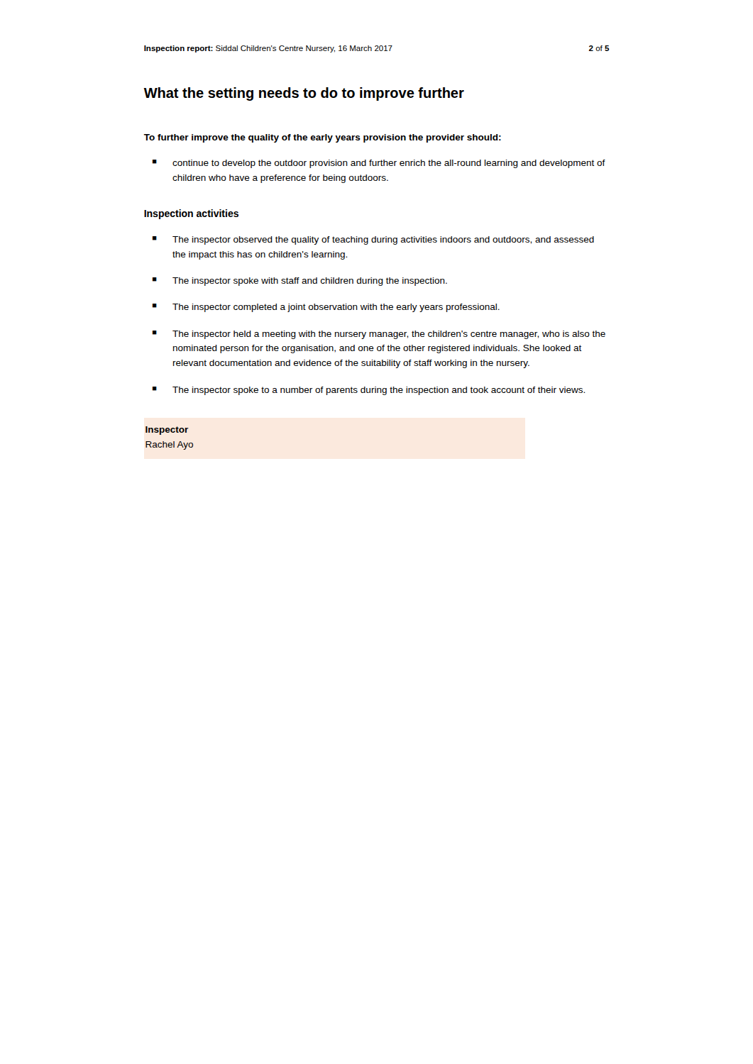Inspection report: Siddal Children's Centre Nursery, 16 March 2017
2 of 5
What the setting needs to do to improve further
To further improve the quality of the early years provision the provider should:
continue to develop the outdoor provision and further enrich the all-round learning and development of children who have a preference for being outdoors.
Inspection activities
The inspector observed the quality of teaching during activities indoors and outdoors, and assessed the impact this has on children's learning.
The inspector spoke with staff and children during the inspection.
The inspector completed a joint observation with the early years professional.
The inspector held a meeting with the nursery manager, the children's centre manager, who is also the nominated person for the organisation, and one of the other registered individuals. She looked at relevant documentation and evidence of the suitability of staff working in the nursery.
The inspector spoke to a number of parents during the inspection and took account of their views.
Inspector
Rachel Ayo